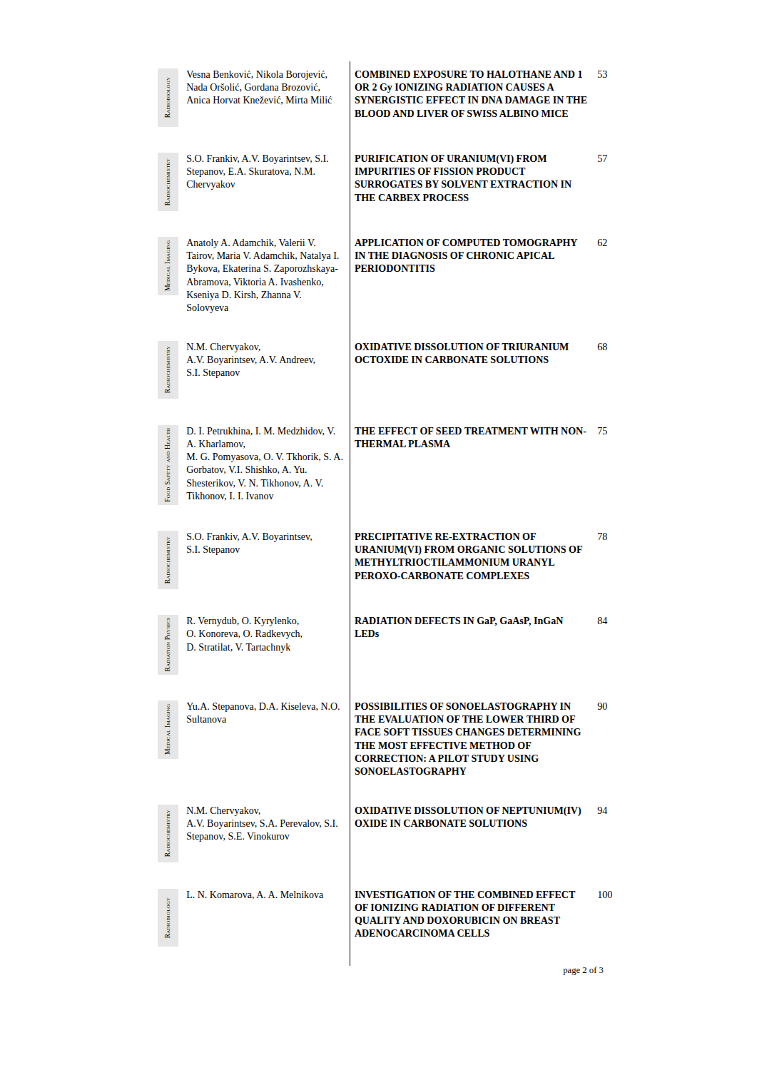| Radiobiology | Vesna Benković, Nikola Borojević, Nada Oršolić, Gordana Brozović, Anica Horvat Knežević, Mirta Milić | COMBINED EXPOSURE TO HALOTHANE AND 1 OR 2 Gy IONIZING RADIATION CAUSES A SYNERGISTIC EFFECT IN DNA DAMAGE IN THE BLOOD AND LIVER OF SWISS ALBINO MICE | 53 |
| Radiochemistry | S.O. Frankiv, A.V. Boyarintsev, S.I. Stepanov, E.A. Skuratova, N.M. Chervyakov | PURIFICATION OF URANIUM(VI) FROM IMPURITIES OF FISSION PRODUCT SURROGATES BY SOLVENT EXTRACTION IN THE CARBEX PROCESS | 57 |
| Medical Imaging | Anatoly A. Adamchik, Valerii V. Tairov, Maria V. Adamchik, Natalya I. Bykova, Ekaterina S. Zaporozhskaya-Abramova, Viktoria A. Ivashenko, Kseniya D. Kirsh, Zhanna V. Solovyeva | APPLICATION OF COMPUTED TOMOGRAPHY IN THE DIAGNOSIS OF CHRONIC APICAL PERIODONTITIS | 62 |
| Radiochemistry | N.M. Chervyakov, A.V. Boyarintsev, A.V. Andreev, S.I. Stepanov | OXIDATIVE DISSOLUTION OF TRIURANIUM OCTOXIDE IN CARBONATE SOLUTIONS | 68 |
| Food Safety and Health | D. I. Petrukhina, I. M. Medzhidov, V. A. Kharlamov, M. G. Pomyasova, O. V. Tkhorik, S. A. Gorbatov, V.I. Shishko, A. Yu. Shesterikov, V. N. Tikhonov, A. V. Tikhonov, I. I. Ivanov | THE EFFECT OF SEED TREATMENT WITH NON-THERMAL PLASMA | 75 |
| Radiochemistry | S.O. Frankiv, A.V. Boyarintsev, S.I. Stepanov | PRECIPITATIVE RE-EXTRACTION OF URANIUM(VI) FROM ORGANIC SOLUTIONS OF METHYLTRIOCTILAMMONIUM URANYL PEROXO-CARBONATE COMPLEXES | 78 |
| Radiation Physics | R. Vernydub, O. Kyrylenko, O. Konoreva, O. Radkevych, D. Stratilat, V. Tartachnyk | RADIATION DEFECTS IN GaP, GaAsP, InGaN LEDs | 84 |
| Medical Imaging | Yu.A. Stepanova, D.A. Kiseleva, N.O. Sultanova | POSSIBILITIES OF SONOELASTOGRAPHY IN THE EVALUATION OF THE LOWER THIRD OF FACE SOFT TISSUES CHANGES DETERMINING THE MOST EFFECTIVE METHOD OF CORRECTION: A PILOT STUDY USING SONOELASTOGRAPHY | 90 |
| Radiochemistry | N.M. Chervyakov, A.V. Boyarintsev, S.A. Perevalov, S.I. Stepanov, S.E. Vinokurov | OXIDATIVE DISSOLUTION OF NEPTUNIUM(IV) OXIDE IN CARBONATE SOLUTIONS | 94 |
| Radiobiology | L. N. Komarova, A. A. Melnikova | INVESTIGATION OF THE COMBINED EFFECT OF IONIZING RADIATION OF DIFFERENT QUALITY AND DOXORUBICIN ON BREAST ADENOCARCINOMA CELLS | 100 |
page 2 of 3